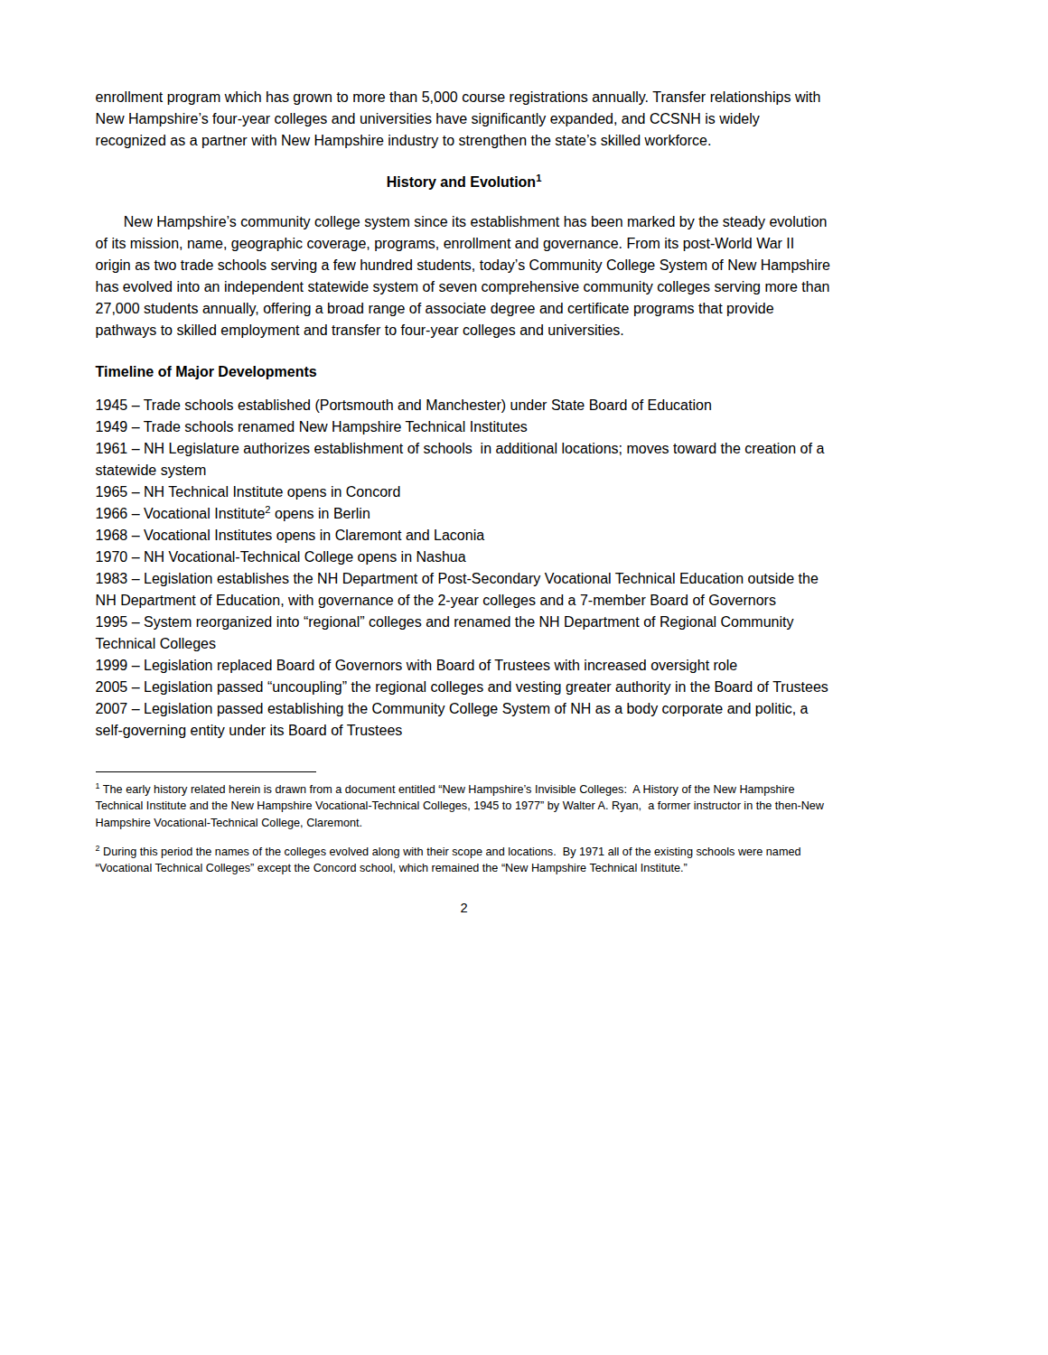enrollment program which has grown to more than 5,000 course registrations annually. Transfer relationships with New Hampshire’s four-year colleges and universities have significantly expanded, and CCSNH is widely recognized as a partner with New Hampshire industry to strengthen the state’s skilled workforce.
History and Evolution1
New Hampshire’s community college system since its establishment has been marked by the steady evolution of its mission, name, geographic coverage, programs, enrollment and governance. From its post-World War II origin as two trade schools serving a few hundred students, today’s Community College System of New Hampshire has evolved into an independent statewide system of seven comprehensive community colleges serving more than 27,000 students annually, offering a broad range of associate degree and certificate programs that provide pathways to skilled employment and transfer to four-year colleges and universities.
Timeline of Major Developments
1945 – Trade schools established (Portsmouth and Manchester) under State Board of Education
1949 – Trade schools renamed New Hampshire Technical Institutes
1961 – NH Legislature authorizes establishment of schools in additional locations; moves toward the creation of a statewide system
1965 – NH Technical Institute opens in Concord
1966 – Vocational Institute2 opens in Berlin
1968 – Vocational Institutes opens in Claremont and Laconia
1970 – NH Vocational-Technical College opens in Nashua
1983 – Legislation establishes the NH Department of Post-Secondary Vocational Technical Education outside the NH Department of Education, with governance of the 2-year colleges and a 7-member Board of Governors
1995 – System reorganized into “regional” colleges and renamed the NH Department of Regional Community Technical Colleges
1999 – Legislation replaced Board of Governors with Board of Trustees with increased oversight role
2005 – Legislation passed “uncoupling” the regional colleges and vesting greater authority in the Board of Trustees
2007 – Legislation passed establishing the Community College System of NH as a body corporate and politic, a self-governing entity under its Board of Trustees
1 The early history related herein is drawn from a document entitled “New Hampshire’s Invisible Colleges: A History of the New Hampshire Technical Institute and the New Hampshire Vocational-Technical Colleges, 1945 to 1977” by Walter A. Ryan, a former instructor in the then-New Hampshire Vocational-Technical College, Claremont.
2 During this period the names of the colleges evolved along with their scope and locations. By 1971 all of the existing schools were named “Vocational Technical Colleges” except the Concord school, which remained the “New Hampshire Technical Institute.”
2